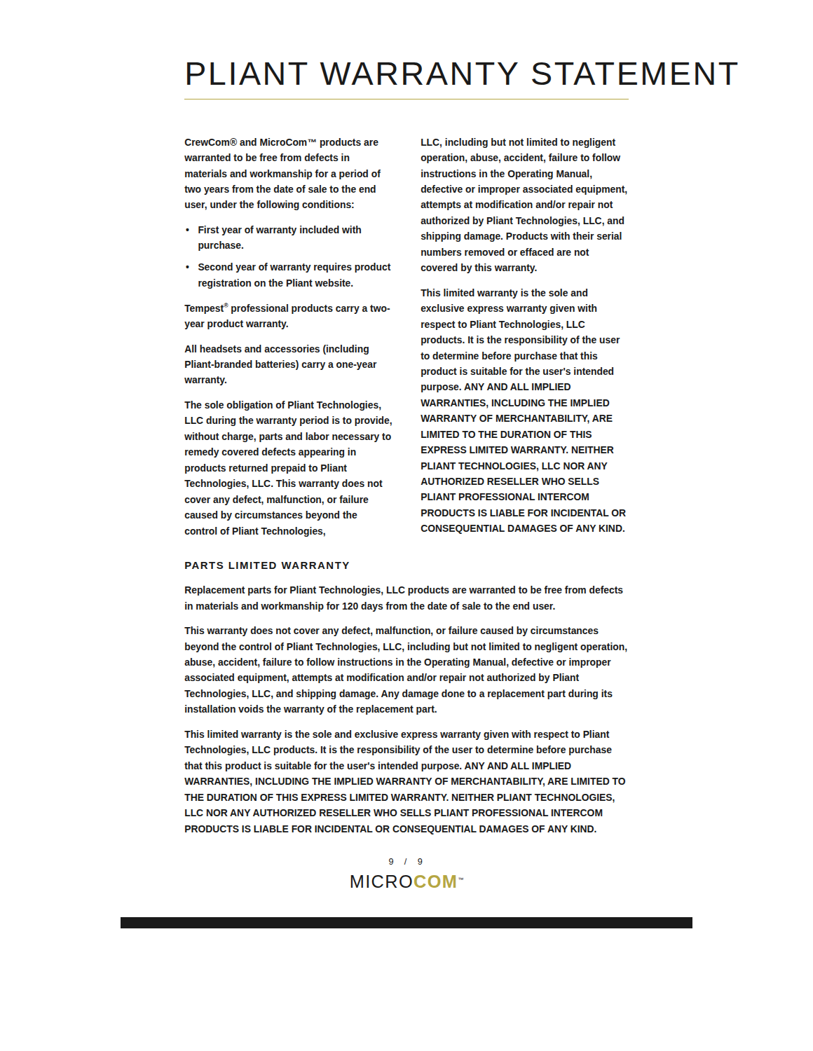Pliant Warranty Statement
CrewCom® and MicroCom™ products are warranted to be free from defects in materials and workmanship for a period of two years from the date of sale to the end user, under the following conditions:
First year of warranty included with purchase.
Second year of warranty requires product registration on the Pliant website.
Tempest® professional products carry a two-year product warranty.
All headsets and accessories (including Pliant-branded batteries) carry a one-year warranty.
The sole obligation of Pliant Technologies, LLC during the warranty period is to provide, without charge, parts and labor necessary to remedy covered defects appearing in products returned prepaid to Pliant Technologies, LLC. This warranty does not cover any defect, malfunction, or failure caused by circumstances beyond the control of Pliant Technologies,
LLC, including but not limited to negligent operation, abuse, accident, failure to follow instructions in the Operating Manual, defective or improper associated equipment, attempts at modification and/or repair not authorized by Pliant Technologies, LLC, and shipping damage. Products with their serial numbers removed or effaced are not covered by this warranty.
This limited warranty is the sole and exclusive express warranty given with respect to Pliant Technologies, LLC products. It is the responsibility of the user to determine before purchase that this product is suitable for the user's intended purpose. Any and all implied warranties, including the implied warranty of merchantability, are limited to the duration of this express limited warranty. Neither Pliant Technologies, LLC nor any authorized reseller who sells Pliant professional intercom products is liable for incidental or consequential damages of any kind.
Parts Limited Warranty
Replacement parts for Pliant Technologies, LLC products are warranted to be free from defects in materials and workmanship for 120 days from the date of sale to the end user.
This warranty does not cover any defect, malfunction, or failure caused by circumstances beyond the control of Pliant Technologies, LLC, including but not limited to negligent operation, abuse, accident, failure to follow instructions in the Operating Manual, defective or improper associated equipment, attempts at modification and/or repair not authorized by Pliant Technologies, LLC, and shipping damage. Any damage done to a replacement part during its installation voids the warranty of the replacement part.
This limited warranty is the sole and exclusive express warranty given with respect to Pliant Technologies, LLC products. It is the responsibility of the user to determine before purchase that this product is suitable for the user's intended purpose. Any and all implied warranties, including the implied warranty of merchantability, are limited to the duration of this express limited warranty. Neither Pliant Technologies, LLC nor any authorized reseller who sells Pliant professional intercom products is liable for incidental or consequential damages of any kind.
9 / 9
MICRO COM™